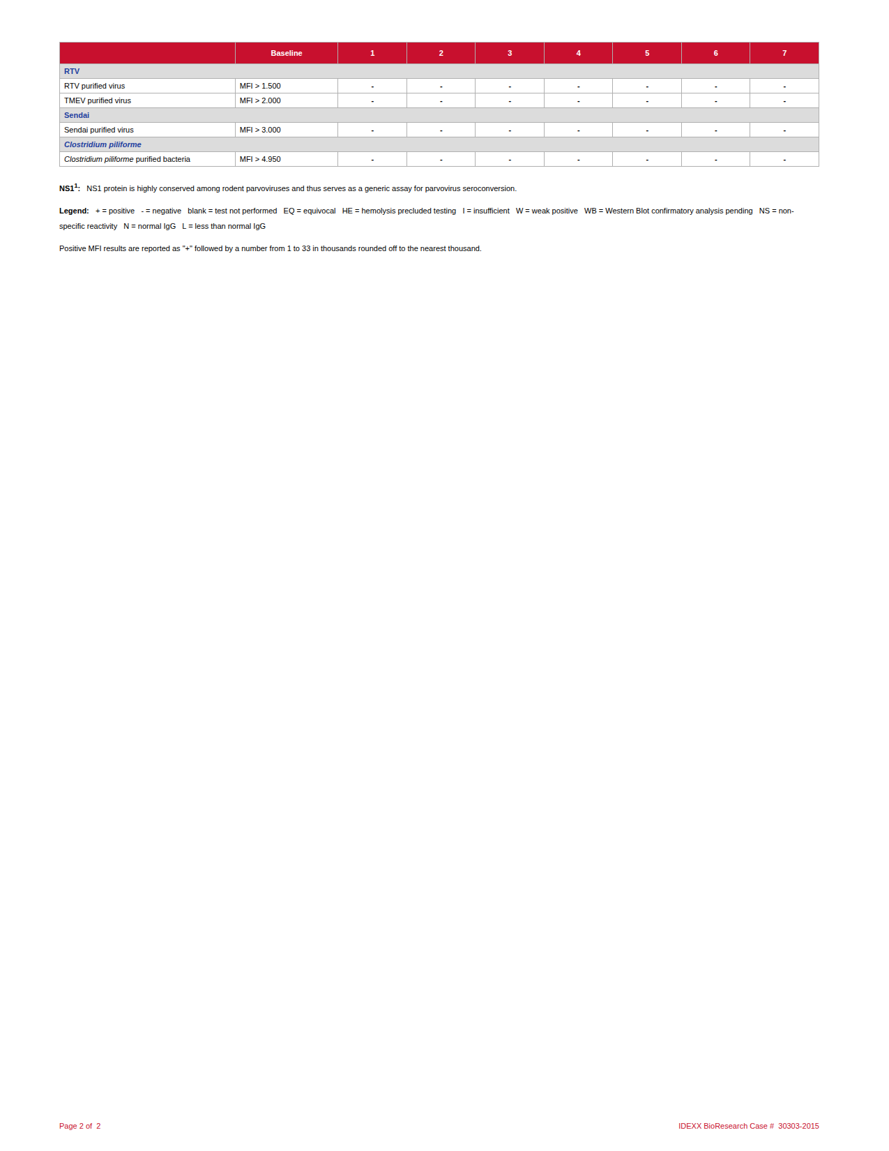| | Baseline | 1 | 2 | 3 | 4 | 5 | 6 | 7 |
| --- | --- | --- | --- | --- | --- | --- | --- | --- |
| RTV |
| RTV purified virus | MFI > 1.500 | - | - | - | - | - | - | - |
| TMEV purified virus | MFI > 2.000 | - | - | - | - | - | - | - |
| Sendai |
| Sendai purified virus | MFI > 3.000 | - | - | - | - | - | - | - |
| Clostridium piliforme |
| Clostridium piliforme purified bacteria | MFI > 4.950 | - | - | - | - | - | - | - |
NS11: NS1 protein is highly conserved among rodent parvoviruses and thus serves as a generic assay for parvovirus seroconversion.
Legend: + = positive - = negative blank = test not performed EQ = equivocal HE = hemolysis precluded testing I = insufficient W = weak positive WB = Western Blot confirmatory analysis pending NS = non-specific reactivity N = normal IgG L = less than normal IgG
Positive MFI results are reported as "+" followed by a number from 1 to 33 in thousands rounded off to the nearest thousand.
Page 2 of 2
IDEXX BioResearch Case # 30303-2015